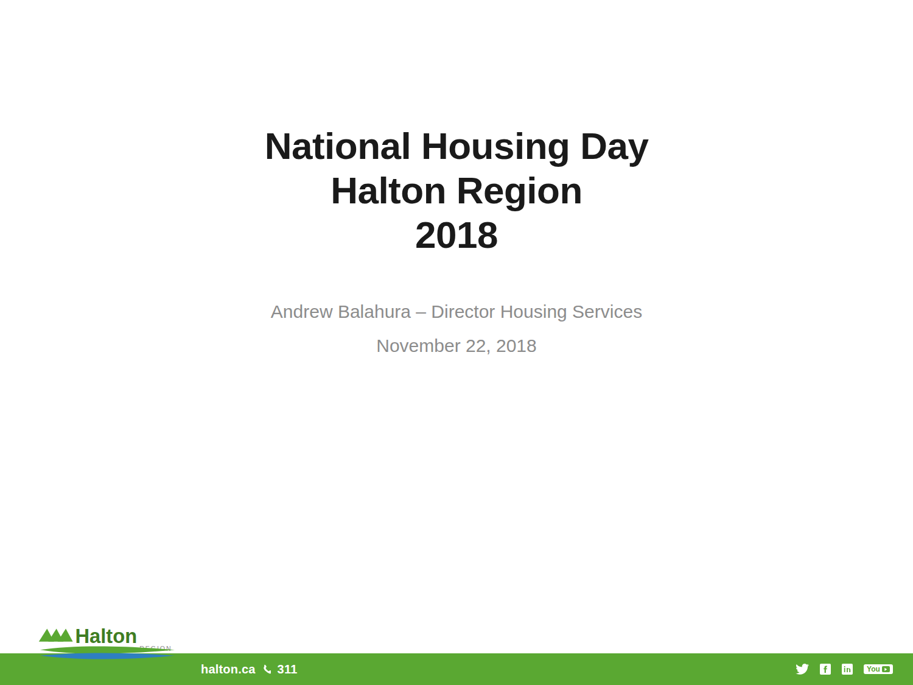National Housing Day
Halton Region
2018
Andrew Balahura – Director Housing Services November 22, 2018
halton.ca 311
You
Halton REGION